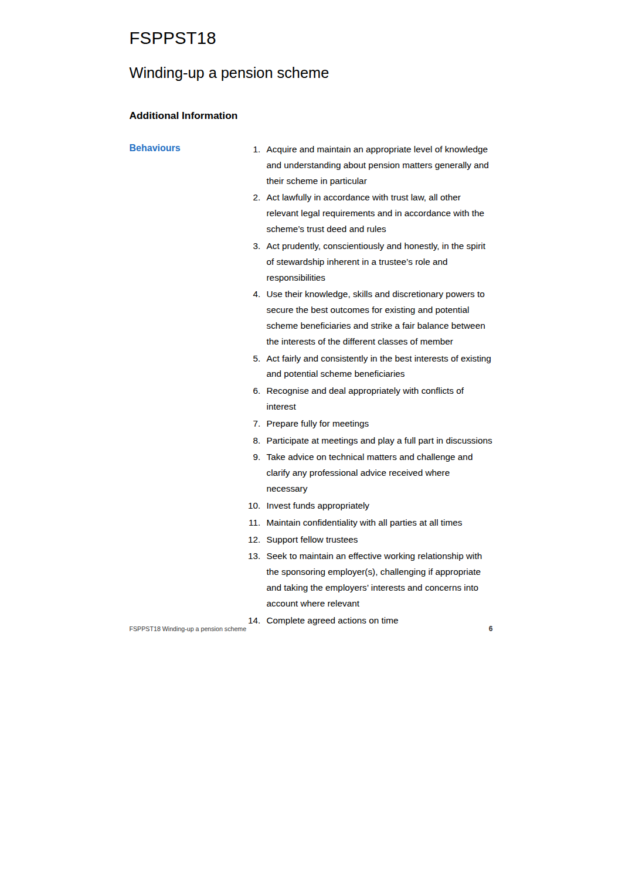FSPPST18
Winding-up a pension scheme
Additional Information
Behaviours
Acquire and maintain an appropriate level of knowledge and understanding about pension matters generally and their scheme in particular
Act lawfully in accordance with trust law, all other relevant legal requirements and in accordance with the scheme’s trust deed and rules
Act prudently, conscientiously and honestly, in the spirit of stewardship inherent in a trustee’s role and responsibilities
Use their knowledge, skills and discretionary powers to secure the best outcomes for existing and potential scheme beneficiaries and strike a fair balance between the interests of the different classes of member
Act fairly and consistently in the best interests of existing and potential scheme beneficiaries
Recognise and deal appropriately with conflicts of interest
Prepare fully for meetings
Participate at meetings and play a full part in discussions
Take advice on technical matters and challenge and clarify any professional advice received where necessary
Invest funds appropriately
Maintain confidentiality with all parties at all times
Support fellow trustees
Seek to maintain an effective working relationship with the sponsoring employer(s), challenging if appropriate and taking the employers’ interests and concerns into account where relevant
Complete agreed actions on time
FSPPST18 Winding-up a pension scheme 6